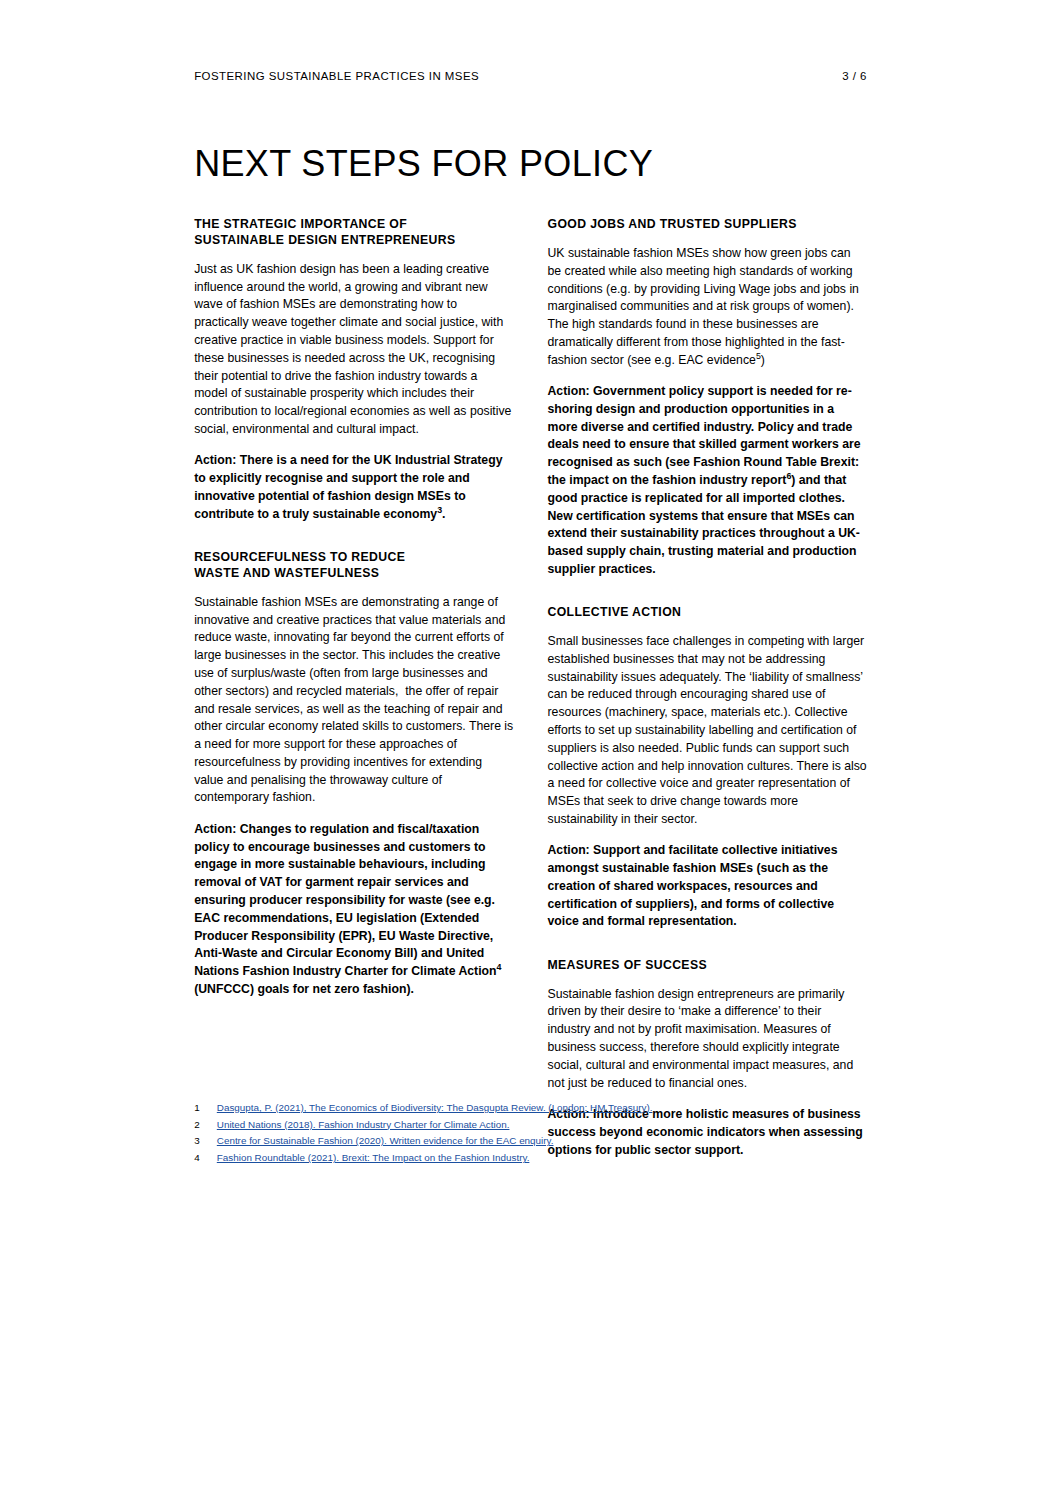Fostering Sustainable Practices in MSEs 3 / 6
NEXT STEPS FOR POLICY
The strategic importance of
sustainable design entrepreneurs
Just as UK fashion design has been a leading creative influence around the world, a growing and vibrant new wave of fashion MSEs are demonstrating how to practically weave together climate and social justice, with creative practice in viable business models. Support for these businesses is needed across the UK, recognising their potential to drive the fashion industry towards a model of sustainable prosperity which includes their contribution to local/regional economies as well as positive social, environmental and cultural impact.
Action: There is a need for the UK Industrial Strategy to explicitly recognise and support the role and innovative potential of fashion design MSEs to contribute to a truly sustainable economy3.
Resourcefulness to reduce
waste and wastefulness
Sustainable fashion MSEs are demonstrating a range of innovative and creative practices that value materials and reduce waste, innovating far beyond the current efforts of large businesses in the sector. This includes the creative use of surplus/waste (often from large businesses and other sectors) and recycled materials, the offer of repair and resale services, as well as the teaching of repair and other circular economy related skills to customers. There is a need for more support for these approaches of resourcefulness by providing incentives for extending value and penalising the throwaway culture of contemporary fashion.
Action: Changes to regulation and fiscal/taxation policy to encourage businesses and customers to engage in more sustainable behaviours, including removal of VAT for garment repair services and ensuring producer responsibility for waste (see e.g. EAC recommendations, EU legislation (Extended Producer Responsibility (EPR), EU Waste Directive, Anti-Waste and Circular Economy Bill) and United Nations Fashion Industry Charter for Climate Action4 (UNFCCC) goals for net zero fashion).
Good jobs and trusted suppliers
UK sustainable fashion MSEs show how green jobs can be created while also meeting high standards of working conditions (e.g. by providing Living Wage jobs and jobs in marginalised communities and at risk groups of women). The high standards found in these businesses are dramatically different from those highlighted in the fast-fashion sector (see e.g. EAC evidence5)
Action: Government policy support is needed for re-shoring design and production opportunities in a more diverse and certified industry. Policy and trade deals need to ensure that skilled garment workers are recognised as such (see Fashion Round Table Brexit: the impact on the fashion industry report6) and that good practice is replicated for all imported clothes. New certification systems that ensure that MSEs can extend their sustainability practices throughout a UK-based supply chain, trusting material and production supplier practices.
Collective action
Small businesses face challenges in competing with larger established businesses that may not be addressing sustainability issues adequately. The ‘liability of smallness’ can be reduced through encouraging shared use of resources (machinery, space, materials etc.). Collective efforts to set up sustainability labelling and certification of suppliers is also needed. Public funds can support such collective action and help innovation cultures. There is also a need for collective voice and greater representation of MSEs that seek to drive change towards more sustainability in their sector.
Action: Support and facilitate collective initiatives amongst sustainable fashion MSEs (such as the creation of shared workspaces, resources and certification of suppliers), and forms of collective voice and formal representation.
Measures of success
Sustainable fashion design entrepreneurs are primarily driven by their desire to ‘make a difference’ to their industry and not by profit maximisation. Measures of business success, therefore should explicitly integrate social, cultural and environmental impact measures, and not just be reduced to financial ones.
Action: Introduce more holistic measures of business success beyond economic indicators when assessing options for public sector support.
Dasgupta, P. (2021), The Economics of Biodiversity: The Dasgupta Review. (London: HM Treasury).
United Nations (2018). Fashion Industry Charter for Climate Action.
Centre for Sustainable Fashion (2020). Written evidence for the EAC enquiry.
Fashion Roundtable (2021). Brexit: The Impact on the Fashion Industry.